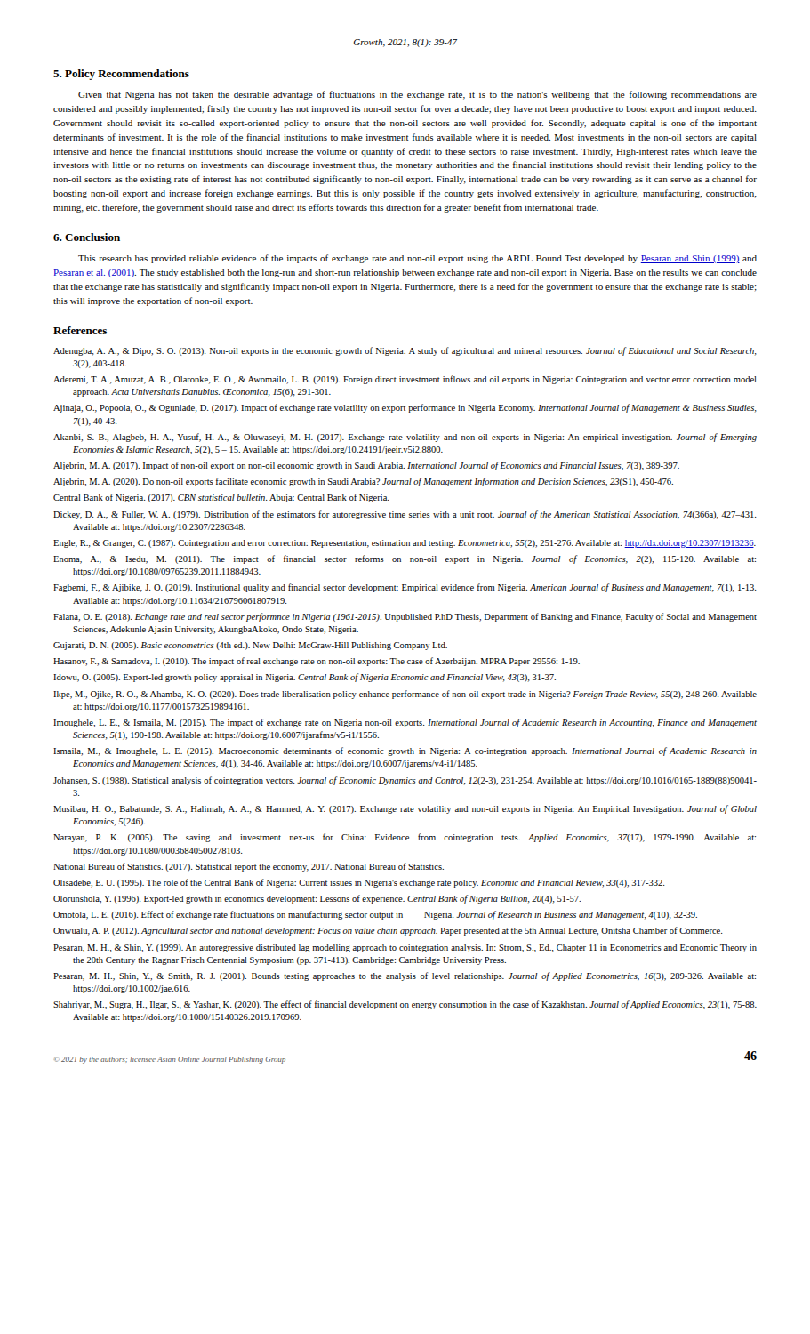Growth, 2021, 8(1): 39-47
5. Policy Recommendations
Given that Nigeria has not taken the desirable advantage of fluctuations in the exchange rate, it is to the nation's wellbeing that the following recommendations are considered and possibly implemented; firstly the country has not improved its non-oil sector for over a decade; they have not been productive to boost export and import reduced. Government should revisit its so-called export-oriented policy to ensure that the non-oil sectors are well provided for. Secondly, adequate capital is one of the important determinants of investment. It is the role of the financial institutions to make investment funds available where it is needed. Most investments in the non-oil sectors are capital intensive and hence the financial institutions should increase the volume or quantity of credit to these sectors to raise investment. Thirdly, High-interest rates which leave the investors with little or no returns on investments can discourage investment thus, the monetary authorities and the financial institutions should revisit their lending policy to the non-oil sectors as the existing rate of interest has not contributed significantly to non-oil export. Finally, international trade can be very rewarding as it can serve as a channel for boosting non-oil export and increase foreign exchange earnings. But this is only possible if the country gets involved extensively in agriculture, manufacturing, construction, mining, etc. therefore, the government should raise and direct its efforts towards this direction for a greater benefit from international trade.
6. Conclusion
This research has provided reliable evidence of the impacts of exchange rate and non-oil export using the ARDL Bound Test developed by Pesaran and Shin (1999) and Pesaran et al. (2001). The study established both the long-run and short-run relationship between exchange rate and non-oil export in Nigeria. Base on the results we can conclude that the exchange rate has statistically and significantly impact non-oil export in Nigeria. Furthermore, there is a need for the government to ensure that the exchange rate is stable; this will improve the exportation of non-oil export.
References
Adenugba, A. A., & Dipo, S. O. (2013). Non-oil exports in the economic growth of Nigeria: A study of agricultural and mineral resources. Journal of Educational and Social Research, 3(2), 403-418.
Aderemi, T. A., Amuzat, A. B., Olaronke, E. O., & Awomailo, L. B. (2019). Foreign direct investment inflows and oil exports in Nigeria: Cointegration and vector error correction model approach. Acta Universitatis Danubius. Œconomica, 15(6), 291-301.
Ajinaja, O., Popoola, O., & Ogunlade, D. (2017). Impact of exchange rate volatility on export performance in Nigeria Economy. International Journal of Management & Business Studies, 7(1), 40-43.
Akanbi, S. B., Alagbeb, H. A., Yusuf, H. A., & Oluwaseyi, M. H. (2017). Exchange rate volatility and non-oil exports in Nigeria: An empirical investigation. Journal of Emerging Economies & Islamic Research, 5(2), 5 – 15. Available at: https://doi.org/10.24191/jeeir.v5i2.8800.
Aljebrin, M. A. (2017). Impact of non-oil export on non-oil economic growth in Saudi Arabia. International Journal of Economics and Financial Issues, 7(3), 389-397.
Aljebrin, M. A. (2020). Do non-oil exports facilitate economic growth in Saudi Arabia? Journal of Management Information and Decision Sciences, 23(S1), 450-476.
Central Bank of Nigeria. (2017). CBN statistical bulletin. Abuja: Central Bank of Nigeria.
Dickey, D. A., & Fuller, W. A. (1979). Distribution of the estimators for autoregressive time series with a unit root. Journal of the American Statistical Association, 74(366a), 427–431. Available at: https://doi.org/10.2307/2286348.
Engle, R., & Granger, C. (1987). Cointegration and error correction: Representation, estimation and testing. Econometrica, 55(2), 251-276. Available at: http://dx.doi.org/10.2307/1913236.
Enoma, A., & Isedu, M. (2011). The impact of financial sector reforms on non-oil export in Nigeria. Journal of Economics, 2(2), 115-120. Available at: https://doi.org/10.1080/09765239.2011.11884943.
Fagbemi, F., & Ajibike, J. O. (2019). Institutional quality and financial sector development: Empirical evidence from Nigeria. American Journal of Business and Management, 7(1), 1-13. Available at: https://doi.org/10.11634/216796061807919.
Falana, O. E. (2018). Echange rate and real sector performnce in Nigeria (1961-2015). Unpublished P.hD Thesis, Department of Banking and Finance, Faculty of Social and Management Sciences, Adekunle Ajasin University, AkungbaAkoko, Ondo State, Nigeria.
Gujarati, D. N. (2005). Basic econometrics (4th ed.). New Delhi: McGraw-Hill Publishing Company Ltd.
Hasanov, F., & Samadova, I. (2010). The impact of real exchange rate on non-oil exports: The case of Azerbaijan. MPRA Paper 29556: 1-19.
Idowu, O. (2005). Export-led growth policy appraisal in Nigeria. Central Bank of Nigeria Economic and Financial View, 43(3), 31-37.
Ikpe, M., Ojike, R. O., & Ahamba, K. O. (2020). Does trade liberalisation policy enhance performance of non-oil export trade in Nigeria? Foreign Trade Review, 55(2), 248-260. Available at: https://doi.org/10.1177/0015732519894161.
Imoughele, L. E., & Ismaila, M. (2015). The impact of exchange rate on Nigeria non-oil exports. International Journal of Academic Research in Accounting, Finance and Management Sciences, 5(1), 190-198. Available at: https://doi.org/10.6007/ijarafms/v5-i1/1556.
Ismaila, M., & Imoughele, L. E. (2015). Macroeconomic determinants of economic growth in Nigeria: A co-integration approach. International Journal of Academic Research in Economics and Management Sciences, 4(1), 34-46. Available at: https://doi.org/10.6007/ijarems/v4-i1/1485.
Johansen, S. (1988). Statistical analysis of cointegration vectors. Journal of Economic Dynamics and Control, 12(2-3), 231-254. Available at: https://doi.org/10.1016/0165-1889(88)90041-3.
Musibau, H. O., Babatunde, S. A., Halimah, A. A., & Hammed, A. Y. (2017). Exchange rate volatility and non-oil exports in Nigeria: An Empirical Investigation. Journal of Global Economics, 5(246).
Narayan, P. K. (2005). The saving and investment nex-us for China: Evidence from cointegration tests. Applied Economics, 37(17), 1979-1990. Available at: https://doi.org/10.1080/00036840500278103.
National Bureau of Statistics. (2017). Statistical report the economy, 2017. National Bureau of Statistics.
Olisadebe, E. U. (1995). The role of the Central Bank of Nigeria: Current issues in Nigeria's exchange rate policy. Economic and Financial Review, 33(4), 317-332.
Olorunshola, Y. (1996). Export-led growth in economics development: Lessons of experience. Central Bank of Nigeria Bullion, 20(4), 51-57.
Omotola, L. E. (2016). Effect of exchange rate fluctuations on manufacturing sector output in Nigeria. Journal of Research in Business and Management, 4(10), 32-39.
Onwualu, A. P. (2012). Agricultural sector and national development: Focus on value chain approach. Paper presented at the 5th Annual Lecture, Onitsha Chamber of Commerce.
Pesaran, M. H., & Shin, Y. (1999). An autoregressive distributed lag modelling approach to cointegration analysis. In: Strom, S., Ed., Chapter 11 in Econometrics and Economic Theory in the 20th Century the Ragnar Frisch Centennial Symposium (pp. 371-413). Cambridge: Cambridge University Press.
Pesaran, M. H., Shin, Y., & Smith, R. J. (2001). Bounds testing approaches to the analysis of level relationships. Journal of Applied Econometrics, 16(3), 289-326. Available at: https://doi.org/10.1002/jae.616.
Shahriyar, M., Sugra, H., Ilgar, S., & Yashar, K. (2020). The effect of financial development on energy consumption in the case of Kazakhstan. Journal of Applied Economics, 23(1), 75-88. Available at: https://doi.org/10.1080/15140326.2019.170969.
© 2021 by the authors; licensee Asian Online Journal Publishing Group 46